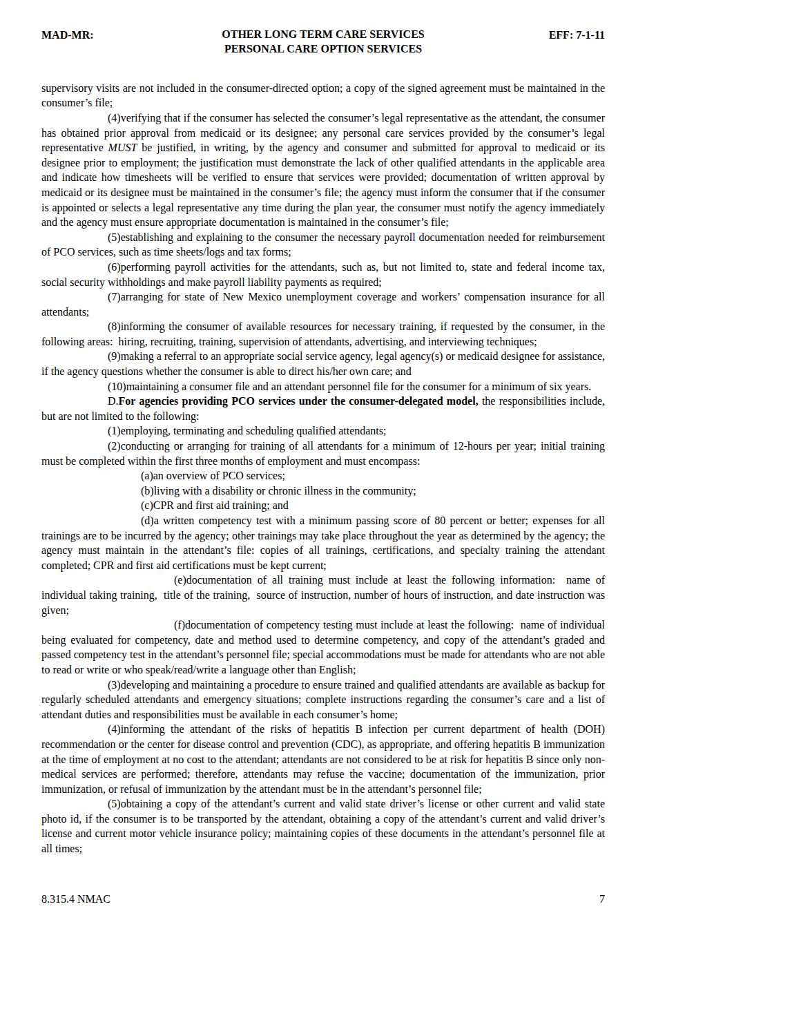MAD-MR:
OTHER LONG TERM CARE SERVICES
PERSONAL CARE OPTION SERVICES
EFF: 7-1-11
supervisory visits are not included in the consumer-directed option; a copy of the signed agreement must be maintained in the consumer’s file;
(4) verifying that if the consumer has selected the consumer’s legal representative as the attendant, the consumer has obtained prior approval from medicaid or its designee; any personal care services provided by the consumer’s legal representative MUST be justified, in writing, by the agency and consumer and submitted for approval to medicaid or its designee prior to employment; the justification must demonstrate the lack of other qualified attendants in the applicable area and indicate how timesheets will be verified to ensure that services were provided; documentation of written approval by medicaid or its designee must be maintained in the consumer’s file; the agency must inform the consumer that if the consumer is appointed or selects a legal representative any time during the plan year, the consumer must notify the agency immediately and the agency must ensure appropriate documentation is maintained in the consumer’s file;
(5) establishing and explaining to the consumer the necessary payroll documentation needed for reimbursement of PCO services, such as time sheets/logs and tax forms;
(6) performing payroll activities for the attendants, such as, but not limited to, state and federal income tax, social security withholdings and make payroll liability payments as required;
(7) arranging for state of New Mexico unemployment coverage and workers’ compensation insurance for all attendants;
(8) informing the consumer of available resources for necessary training, if requested by the consumer, in the following areas: hiring, recruiting, training, supervision of attendants, advertising, and interviewing techniques;
(9) making a referral to an appropriate social service agency, legal agency(s) or medicaid designee for assistance, if the agency questions whether the consumer is able to direct his/her own care; and
(10) maintaining a consumer file and an attendant personnel file for the consumer for a minimum of six years.
D. For agencies providing PCO services under the consumer-delegated model, the responsibilities include, but are not limited to the following:
(1) employing, terminating and scheduling qualified attendants;
(2) conducting or arranging for training of all attendants for a minimum of 12-hours per year; initial training must be completed within the first three months of employment and must encompass:
(a) an overview of PCO services;
(b) living with a disability or chronic illness in the community;
(c) CPR and first aid training; and
(d) a written competency test with a minimum passing score of 80 percent or better; expenses for all trainings are to be incurred by the agency; other trainings may take place throughout the year as determined by the agency; the agency must maintain in the attendant’s file: copies of all trainings, certifications, and specialty training the attendant completed; CPR and first aid certifications must be kept current;
(e) documentation of all training must include at least the following information: name of individual taking training, title of the training, source of instruction, number of hours of instruction, and date instruction was given;
(f) documentation of competency testing must include at least the following: name of individual being evaluated for competency, date and method used to determine competency, and copy of the attendant’s graded and passed competency test in the attendant’s personnel file; special accommodations must be made for attendants who are not able to read or write or who speak/read/write a language other than English;
(3) developing and maintaining a procedure to ensure trained and qualified attendants are available as backup for regularly scheduled attendants and emergency situations; complete instructions regarding the consumer’s care and a list of attendant duties and responsibilities must be available in each consumer’s home;
(4) informing the attendant of the risks of hepatitis B infection per current department of health (DOH) recommendation or the center for disease control and prevention (CDC), as appropriate, and offering hepatitis B immunization at the time of employment at no cost to the attendant; attendants are not considered to be at risk for hepatitis B since only non-medical services are performed; therefore, attendants may refuse the vaccine; documentation of the immunization, prior immunization, or refusal of immunization by the attendant must be in the attendant’s personnel file;
(5) obtaining a copy of the attendant’s current and valid state driver’s license or other current and valid state photo id, if the consumer is to be transported by the attendant, obtaining a copy of the attendant’s current and valid driver’s license and current motor vehicle insurance policy; maintaining copies of these documents in the attendant’s personnel file at all times;
8.315.4 NMAC
7